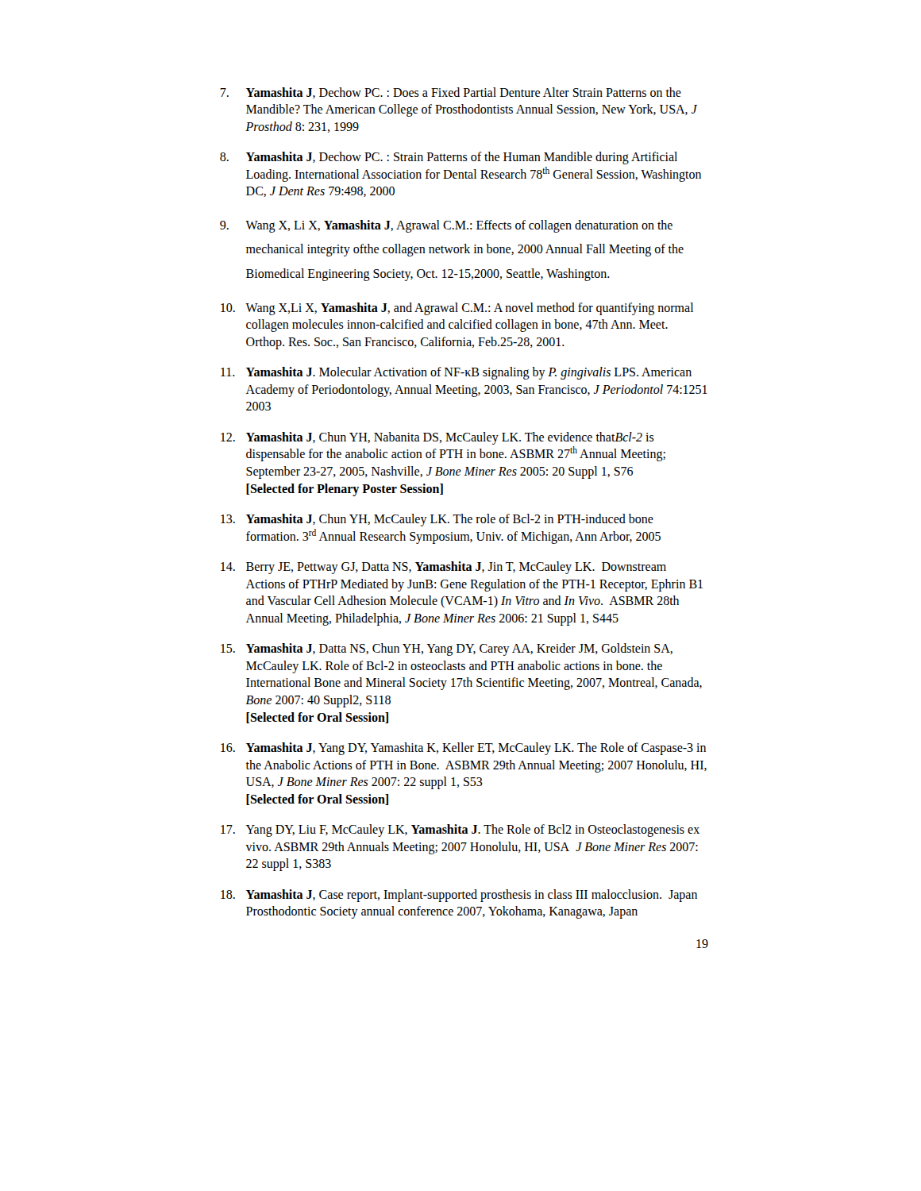Yamashita J, Dechow PC. : Does a Fixed Partial Denture Alter Strain Patterns on the Mandible? The American College of Prosthodontists Annual Session, New York, USA, J Prosthod 8: 231, 1999
Yamashita J, Dechow PC. : Strain Patterns of the Human Mandible during Artificial Loading. International Association for Dental Research 78th General Session, Washington DC, J Dent Res 79:498, 2000
Wang X, Li X, Yamashita J, Agrawal C.M.: Effects of collagen denaturation on the mechanical integrity ofthe collagen network in bone, 2000 Annual Fall Meeting of the Biomedical Engineering Society, Oct. 12-15,2000, Seattle, Washington.
Wang X,Li X, Yamashita J, and Agrawal C.M.: A novel method for quantifying normal collagen molecules innon-calcified and calcified collagen in bone, 47th Ann. Meet. Orthop. Res. Soc., San Francisco, California, Feb.25-28, 2001.
Yamashita J. Molecular Activation of NF-κB signaling by P. gingivalis LPS. American Academy of Periodontology, Annual Meeting, 2003, San Francisco, J Periodontol 74:1251 2003
Yamashita J, Chun YH, Nabanita DS, McCauley LK. The evidence thatBcl-2 is dispensable for the anabolic action of PTH in bone. ASBMR 27th Annual Meeting; September 23-27, 2005, Nashville, J Bone Miner Res 2005: 20 Suppl 1, S76 [Selected for Plenary Poster Session]
Yamashita J, Chun YH, McCauley LK. The role of Bcl-2 in PTH-induced bone formation. 3rd Annual Research Symposium, Univ. of Michigan, Ann Arbor, 2005
Berry JE, Pettway GJ, Datta NS, Yamashita J, Jin T, McCauley LK. Downstream Actions of PTHrP Mediated by JunB: Gene Regulation of the PTH-1 Receptor, Ephrin B1 and Vascular Cell Adhesion Molecule (VCAM-1) In Vitro and In Vivo. ASBMR 28th Annual Meeting, Philadelphia, J Bone Miner Res 2006: 21 Suppl 1, S445
Yamashita J, Datta NS, Chun YH, Yang DY, Carey AA, Kreider JM, Goldstein SA, McCauley LK. Role of Bcl-2 in osteoclasts and PTH anabolic actions in bone. the International Bone and Mineral Society 17th Scientific Meeting, 2007, Montreal, Canada, Bone 2007: 40 Suppl2, S118 [Selected for Oral Session]
Yamashita J, Yang DY, Yamashita K, Keller ET, McCauley LK. The Role of Caspase-3 in the Anabolic Actions of PTH in Bone. ASBMR 29th Annual Meeting; 2007 Honolulu, HI, USA, J Bone Miner Res 2007: 22 suppl 1, S53 [Selected for Oral Session]
Yang DY, Liu F, McCauley LK, Yamashita J. The Role of Bcl2 in Osteoclastogenesis ex vivo. ASBMR 29th Annuals Meeting; 2007 Honolulu, HI, USA J Bone Miner Res 2007: 22 suppl 1, S383
Yamashita J, Case report, Implant-supported prosthesis in class III malocclusion. Japan Prosthodontic Society annual conference 2007, Yokohama, Kanagawa, Japan
19